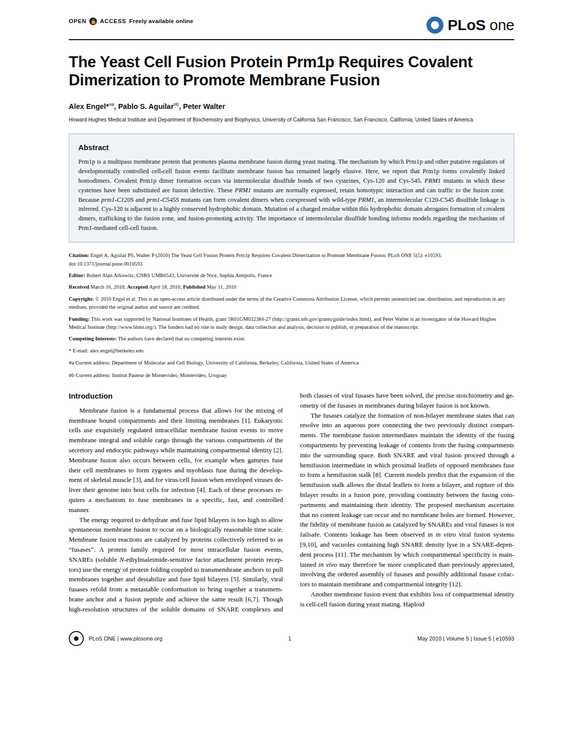OPEN 🔒 ACCESS Freely available online
PLoS one
The Yeast Cell Fusion Protein Prm1p Requires Covalent Dimerization to Promote Membrane Fusion
Alex Engel*¤a, Pablo S. Aguilar¤b, Peter Walter
Howard Hughes Medical Institute and Department of Biochemistry and Biophysics, University of California San Francisco, San Francisco, California, United States of America
Abstract
Prm1p is a multipass membrane protein that promotes plasma membrane fusion during yeast mating. The mechanism by which Prm1p and other putative regulators of developmentally controlled cell-cell fusion events facilitate membrane fusion has remained largely elusive. Here, we report that Prm1p forms covalently linked homodimers. Covalent Prm1p dimer formation occurs via intermolecular disulfide bonds of two cysteines, Cys-120 and Cys-545. PRM1 mutants in which these cysteines have been substituted are fusion defective. These PRM1 mutants are normally expressed, retain homotypic interaction and can traffic to the fusion zone. Because prm1-C120S and prm1-C545S mutants can form covalent dimers when coexpressed with wild-type PRM1, an intermolecular C120-C545 disulfide linkage is inferred. Cys-120 is adjacent to a highly conserved hydrophobic domain. Mutation of a charged residue within this hydrophobic domain abrogates formation of covalent dimers, trafficking to the fusion zone, and fusion-promoting activity. The importance of intermolecular disulfide bonding informs models regarding the mechanism of Prm1-mediated cell-cell fusion.
Citation: Engel A, Aguilar PS, Walter P (2010) The Yeast Cell Fusion Protein Prm1p Requires Covalent Dimerization to Promote Membrane Fusion. PLoS ONE 5(5): e10593. doi:10.1371/journal.pone.0010593
Editor: Robert Alan Arkowitz, CNRS UMR6543, Université de Nice, Sophia Antipolis, France
Received March 16, 2010; Accepted April 18, 2010; Published May 11, 2010
Copyright: © 2010 Engel et al. This is an open-access article distributed under the terms of the Creative Commons Attribution License, which permits unrestricted use, distribution, and reproduction in any medium, provided the original author and source are credited.
Funding: This work was supported by National Institutes of Health, grant 5R01GM032384-27 (http://grants.nih.gov/grants/guide/index.html), and Peter Walter is an investigator of the Howard Hughes Medical Institute (http://www.hhmi.org/). The funders had no role in study design, data collection and analysis, decision to publish, or preparation of the manuscript.
Competing Interests: The authors have declared that no competing interests exist.
* E-mail: alex.engel@berkeley.edu
¤a Current address: Department of Molecular and Cell Biology, University of California, Berkeley, California, United States of America
¤b Current address: Institut Pasteur de Montevideo, Montevideo, Uruguay
Introduction
Membrane fusion is a fundamental process that allows for the mixing of membrane bound compartments and their limiting membranes [1]. Eukaryotic cells use exquisitely regulated intracellular membrane fusion events to move membrane integral and soluble cargo through the various compartments of the secretory and endocytic pathways while maintaining compartmental identity [2]. Membrane fusion also occurs between cells, for example when gametes fuse their cell membranes to form zygotes and myoblasts fuse during the development of skeletal muscle [3], and for virus/cell fusion when enveloped viruses deliver their genome into host cells for infection [4]. Each of these processes requires a mechanism to fuse membranes in a specific, fast, and controlled manner.
The energy required to dehydrate and fuse lipid bilayers is too high to allow spontaneous membrane fusion to occur on a biologically reasonable time scale. Membrane fusion reactions are catalyzed by proteins collectively referred to as “fusases”. A protein family required for most intracellular fusion events, SNAREs (soluble N-ethylmaleimide-sensitive factor attachment protein receptors) use the energy of protein folding coupled to transmembrane anchors to pull membranes together and destabilize and fuse lipid bilayers [5]. Similarly, viral fusases refold from a metastable conformation to bring together a transmembrane anchor and a fusion peptide and achieve the same result [6,7]. Though high-resolution structures of the soluble domains of SNARE complexes and both classes of viral fusases have been solved, the precise stoichiometry and geometry of the fusases in membranes during bilayer fusion is not known.
The fusases catalyze the formation of non-bilayer membrane states that can resolve into an aqueous pore connecting the two previously distinct compartments. The membrane fusion intermediates maintain the identity of the fusing compartments by preventing leakage of contents from the fusing compartments into the surrounding space. Both SNARE and viral fusion proceed through a hemifusion intermediate in which proximal leaflets of opposed membranes fuse to form a hemifusion stalk [8]. Current models predict that the expansion of the hemifusion stalk allows the distal leaflets to form a bilayer, and rupture of this bilayer results in a fusion pore, providing continuity between the fusing compartments and maintaining their identity. The proposed mechanism ascertains that no content leakage can occur and no membrane holes are formed. However, the fidelity of membrane fusion as catalyzed by SNAREs and viral fusases is not failsafe. Contents leakage has been observed in in vitro viral fusion systems [9,10], and vacuoles containing high SNARE density lyse in a SNARE-dependent process [11]. The mechanism by which compartmental specificity is maintained in vivo may therefore be more complicated than previously appreciated, involving the ordered assembly of fusases and possibly additional fusase cofactors to maintain membrane and compartmental integrity [12].
Another membrane fusion event that exhibits loss of compartmental identity is cell-cell fusion during yeast mating. Haploid
PLoS ONE | www.plosone.org
1
May 2010 | Volume 5 | Issue 5 | e10593